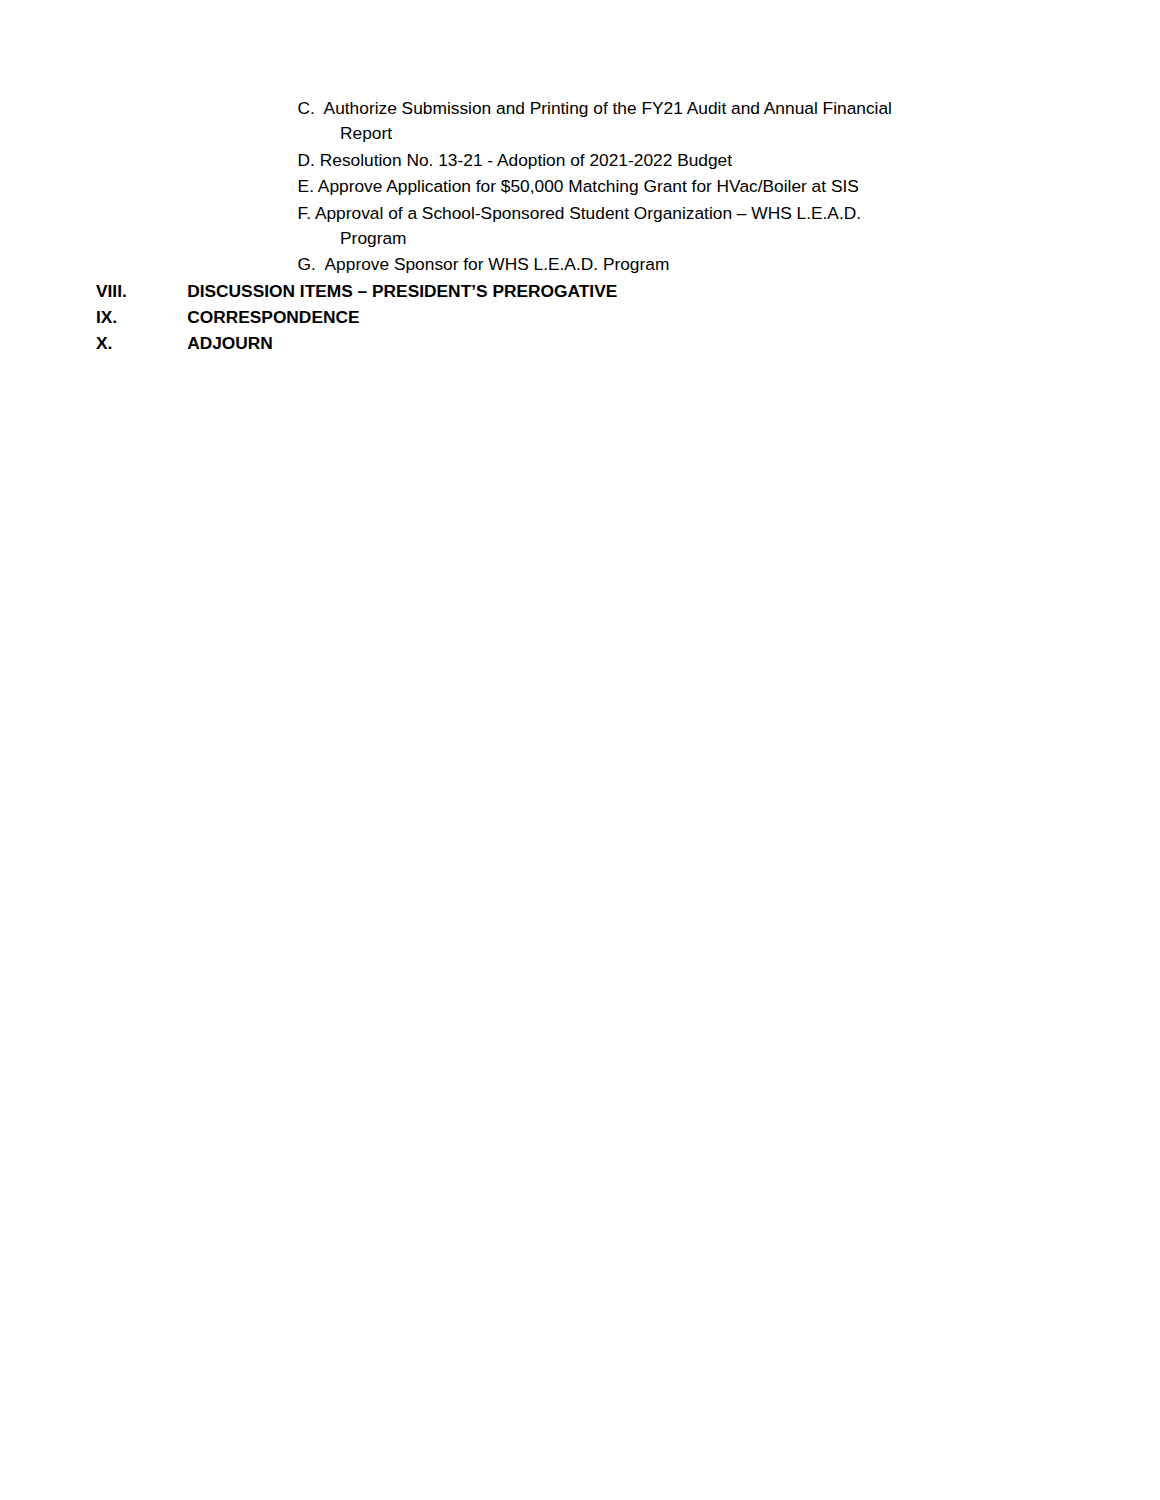C. Authorize Submission and Printing of the FY21 Audit and Annual FinancialReport
D. Resolution No. 13-21 - Adoption of 2021-2022 Budget
E. Approve Application for $50,000 Matching Grant for HVac/Boiler at SIS
F. Approval of a School-Sponsored Student Organization – WHS L.E.A.D.Program
G. Approve Sponsor for WHS L.E.A.D. Program
VIII. DISCUSSION ITEMS – PRESIDENT’S PREROGATIVE
IX. CORRESPONDENCE
X. ADJOURN